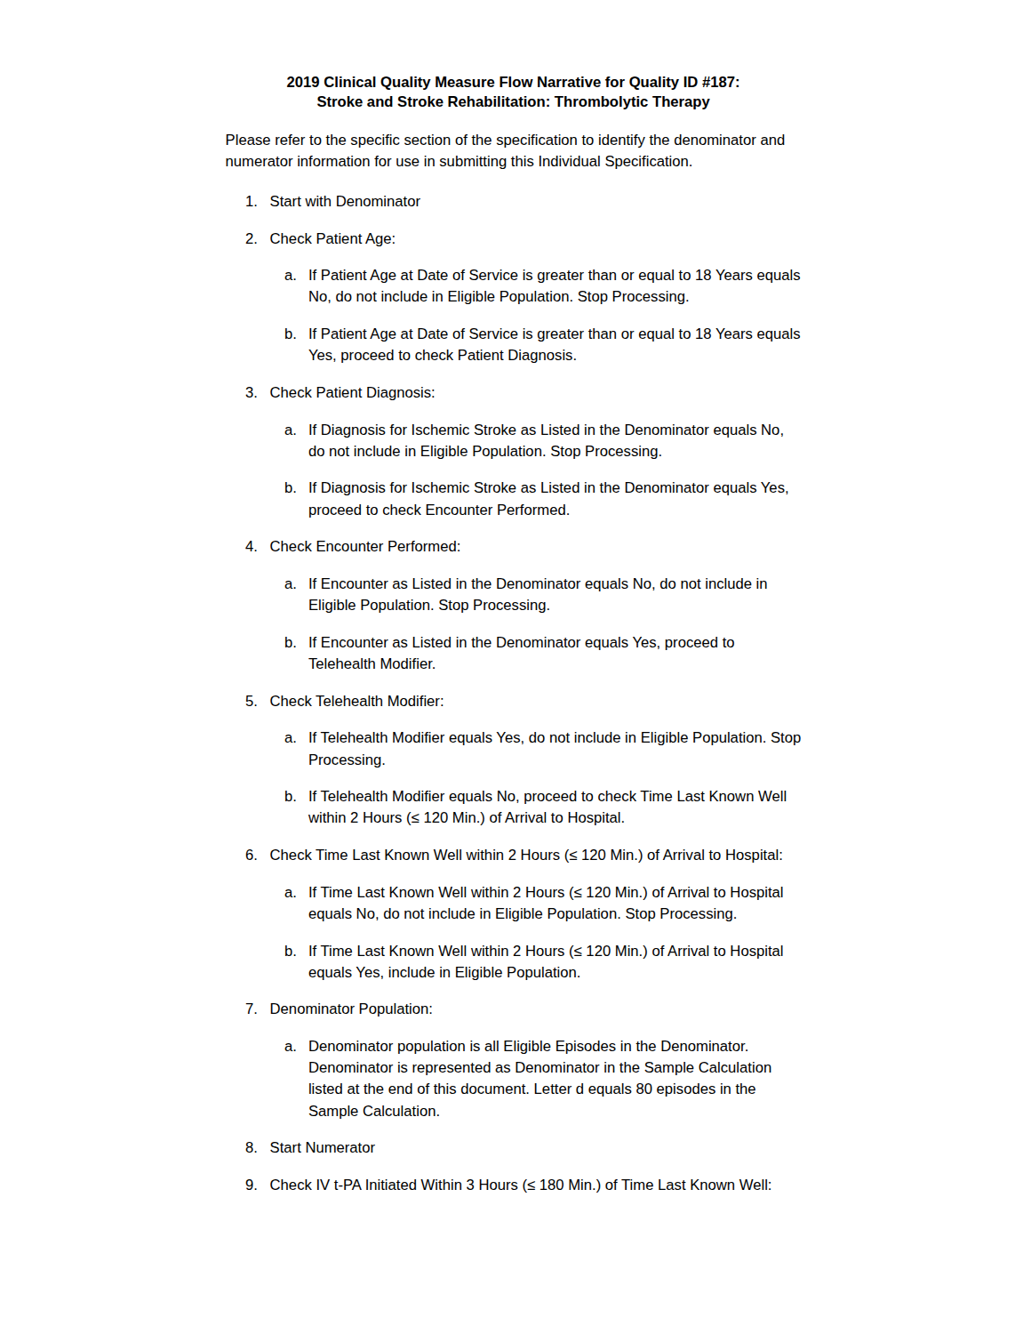2019 Clinical Quality Measure Flow Narrative for Quality ID #187: Stroke and Stroke Rehabilitation: Thrombolytic Therapy
Please refer to the specific section of the specification to identify the denominator and numerator information for use in submitting this Individual Specification.
Start with Denominator
Check Patient Age:
If Patient Age at Date of Service is greater than or equal to 18 Years equals No, do not include in Eligible Population. Stop Processing.
If Patient Age at Date of Service is greater than or equal to 18 Years equals Yes, proceed to check Patient Diagnosis.
Check Patient Diagnosis:
If Diagnosis for Ischemic Stroke as Listed in the Denominator equals No, do not include in Eligible Population. Stop Processing.
If Diagnosis for Ischemic Stroke as Listed in the Denominator equals Yes, proceed to check Encounter Performed.
Check Encounter Performed:
If Encounter as Listed in the Denominator equals No, do not include in Eligible Population. Stop Processing.
If Encounter as Listed in the Denominator equals Yes, proceed to Telehealth Modifier.
Check Telehealth Modifier:
If Telehealth Modifier equals Yes, do not include in Eligible Population. Stop Processing.
If Telehealth Modifier equals No, proceed to check Time Last Known Well within 2 Hours (≤ 120 Min.) of Arrival to Hospital.
Check Time Last Known Well within 2 Hours (≤ 120 Min.) of Arrival to Hospital:
If Time Last Known Well within 2 Hours (≤ 120 Min.) of Arrival to Hospital equals No, do not include in Eligible Population. Stop Processing.
If Time Last Known Well within 2 Hours (≤ 120 Min.) of Arrival to Hospital equals Yes, include in Eligible Population.
Denominator Population:
Denominator population is all Eligible Episodes in the Denominator. Denominator is represented as Denominator in the Sample Calculation listed at the end of this document. Letter d equals 80 episodes in the Sample Calculation.
Start Numerator
Check IV t-PA Initiated Within 3 Hours (≤ 180 Min.) of Time Last Known Well: